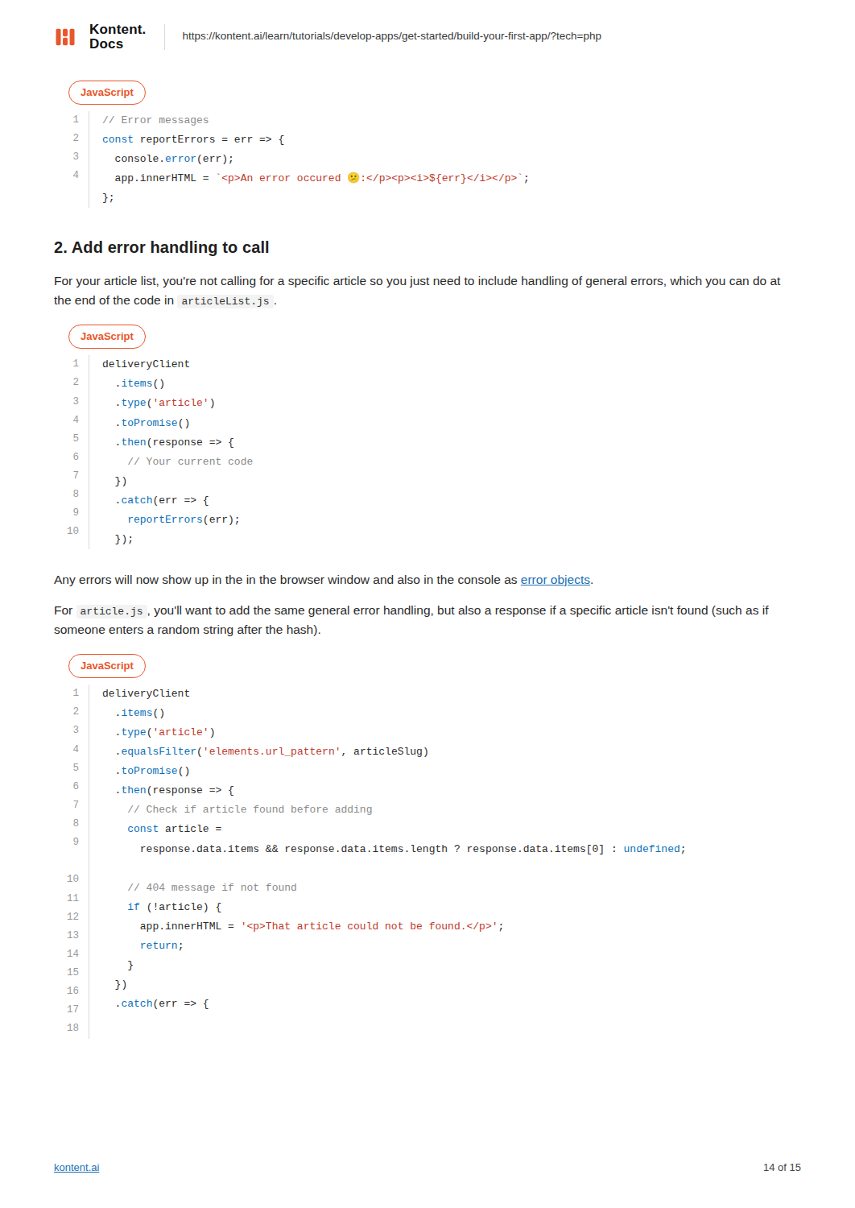Kontent. Docs
https://kontent.ai/learn/tutorials/develop-apps/get-started/build-your-first-app/?tech=php
JavaScript
1
2
3
4
// Error messages
const reportErrors = err => {
  console.error(err);
  app.innerHTML = `<p>An error occured 😕:</p><p><i>${err}</i></p>`;
};
2. Add error handling to call
For your article list, you're not calling for a specific article so you just need to include handling of general errors, which you can do at the end of the code in articleList.js.
JavaScript
1
2
3
4
5
6
7
8
9
10
deliveryClient
  .items()
  .type('article')
  .toPromise()
  .then(response => {
    // Your current code
  })
  .catch(err => {
    reportErrors(err);
  });
Any errors will now show up in the in the browser window and also in the console as error objects.
For article.js, you'll want to add the same general error handling, but also a response if a specific article isn't found (such as if someone enters a random string after the hash).
JavaScript
1
2
3
4
5
6
7
8
9
10
11
12
13
14
15
16
17
18
deliveryClient
  .items()
  .type('article')
  .equalsFilter('elements.url_pattern', articleSlug)
  .toPromise()
  .then(response => {
    // Check if article found before adding
    const article =
      response.data.items && response.data.items.length ? response.data.items[0] : undefined;

    // 404 message if not found
    if (!article) {
      app.innerHTML = '<p>That article could not be found.</p>';
      return;
    }
  })
  .catch(err => {
kontent.ai 14 of 15